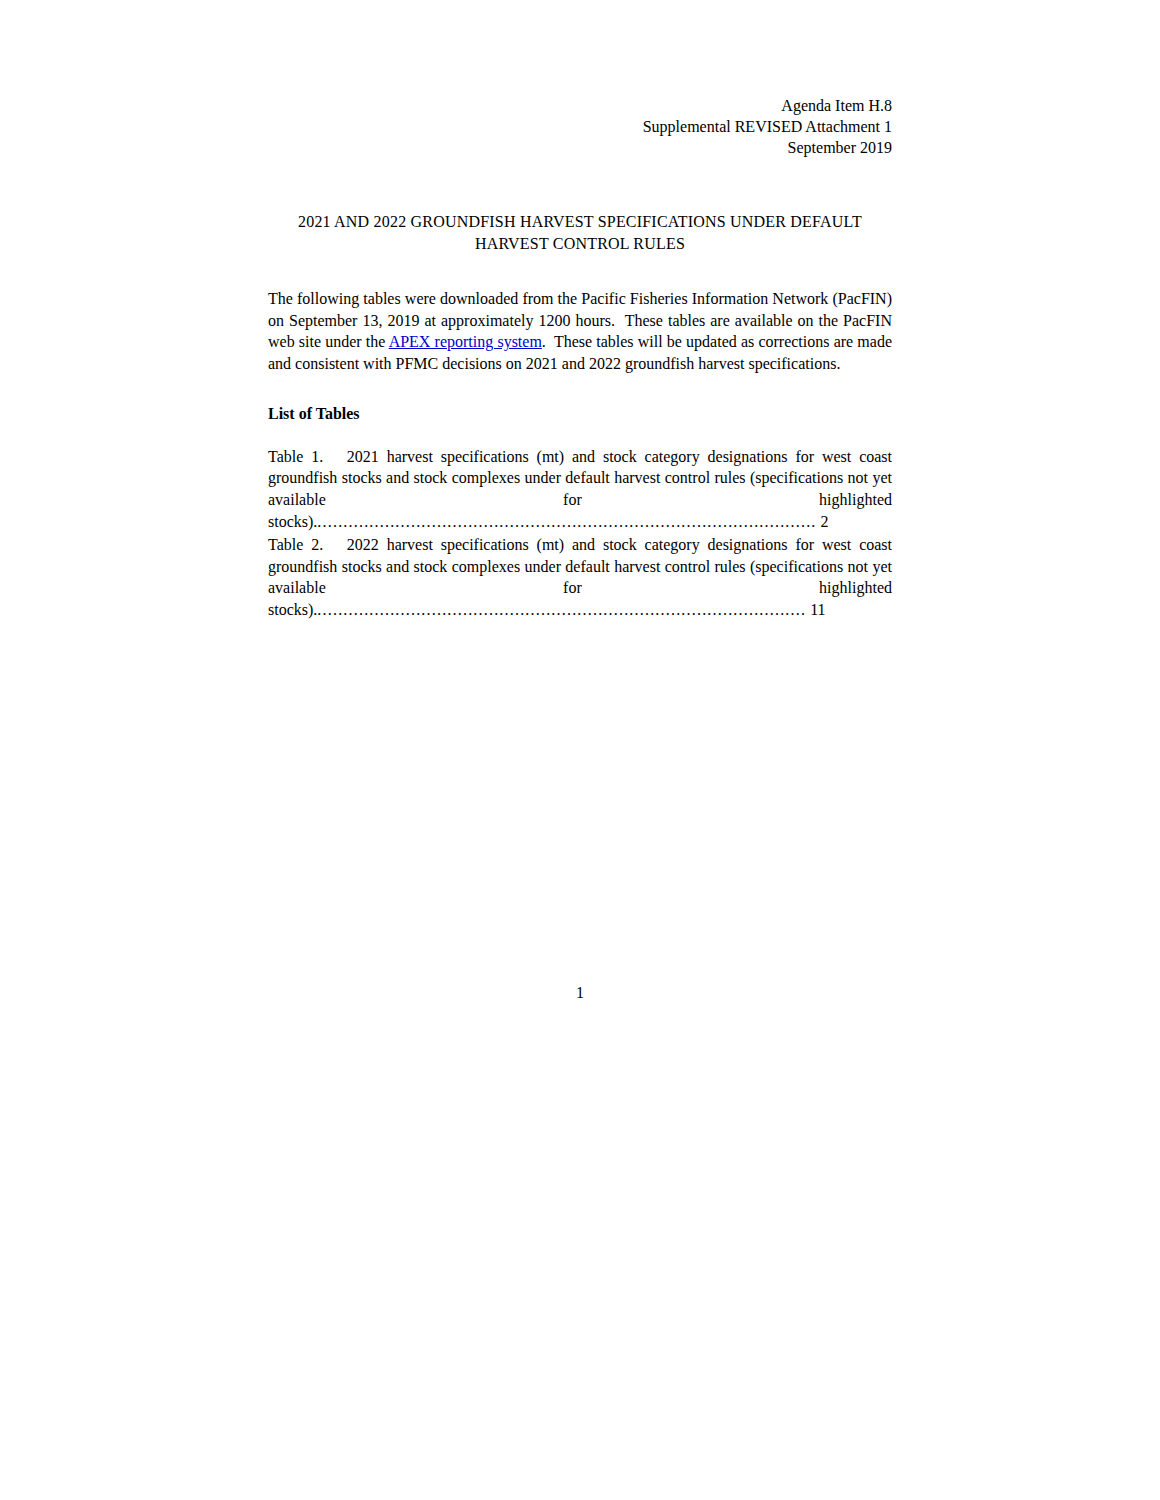Agenda Item H.8
Supplemental REVISED Attachment 1
September 2019
2021 and 2022 Groundfish Harvest Specifications Under Default
Harvest Control Rules
The following tables were downloaded from the Pacific Fisheries Information Network (PacFIN) on September 13, 2019 at approximately 1200 hours. These tables are available on the PacFIN web site under the APEX reporting system. These tables will be updated as corrections are made and consistent with PFMC decisions on 2021 and 2022 groundfish harvest specifications.
List of Tables
Table 1. 2021 harvest specifications (mt) and stock category designations for west coast groundfish stocks and stock complexes under default harvest control rules (specifications not yet available for highlighted stocks)................................................................................................. 2
Table 2. 2022 harvest specifications (mt) and stock category designations for west coast groundfish stocks and stock complexes under default harvest control rules (specifications not yet available for highlighted stocks)............................................................................................... 11
1